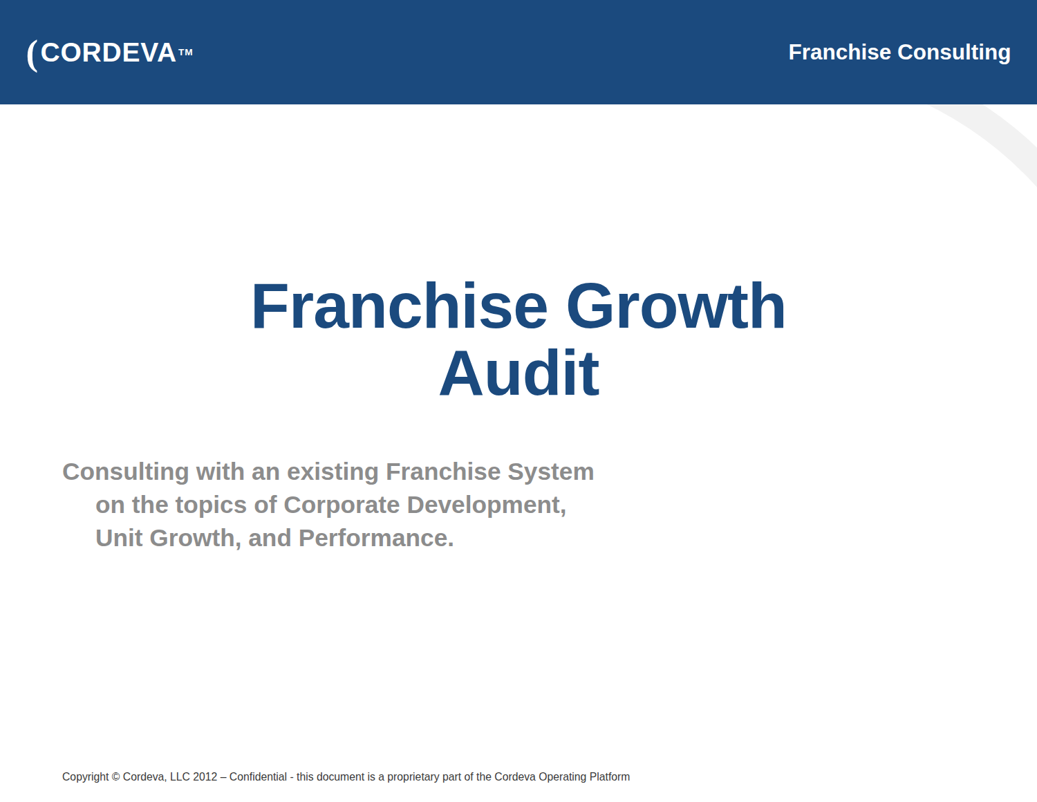(CORDEVATM
Franchise Consulting
Franchise Growth
Audit
Consulting with an existing Franchise System on the topics of Corporate Development, Unit Growth, and Performance.
Copyright © Cordeva, LLC 2012 – Confidential - this document is a proprietary part of the Cordeva Operating Platform